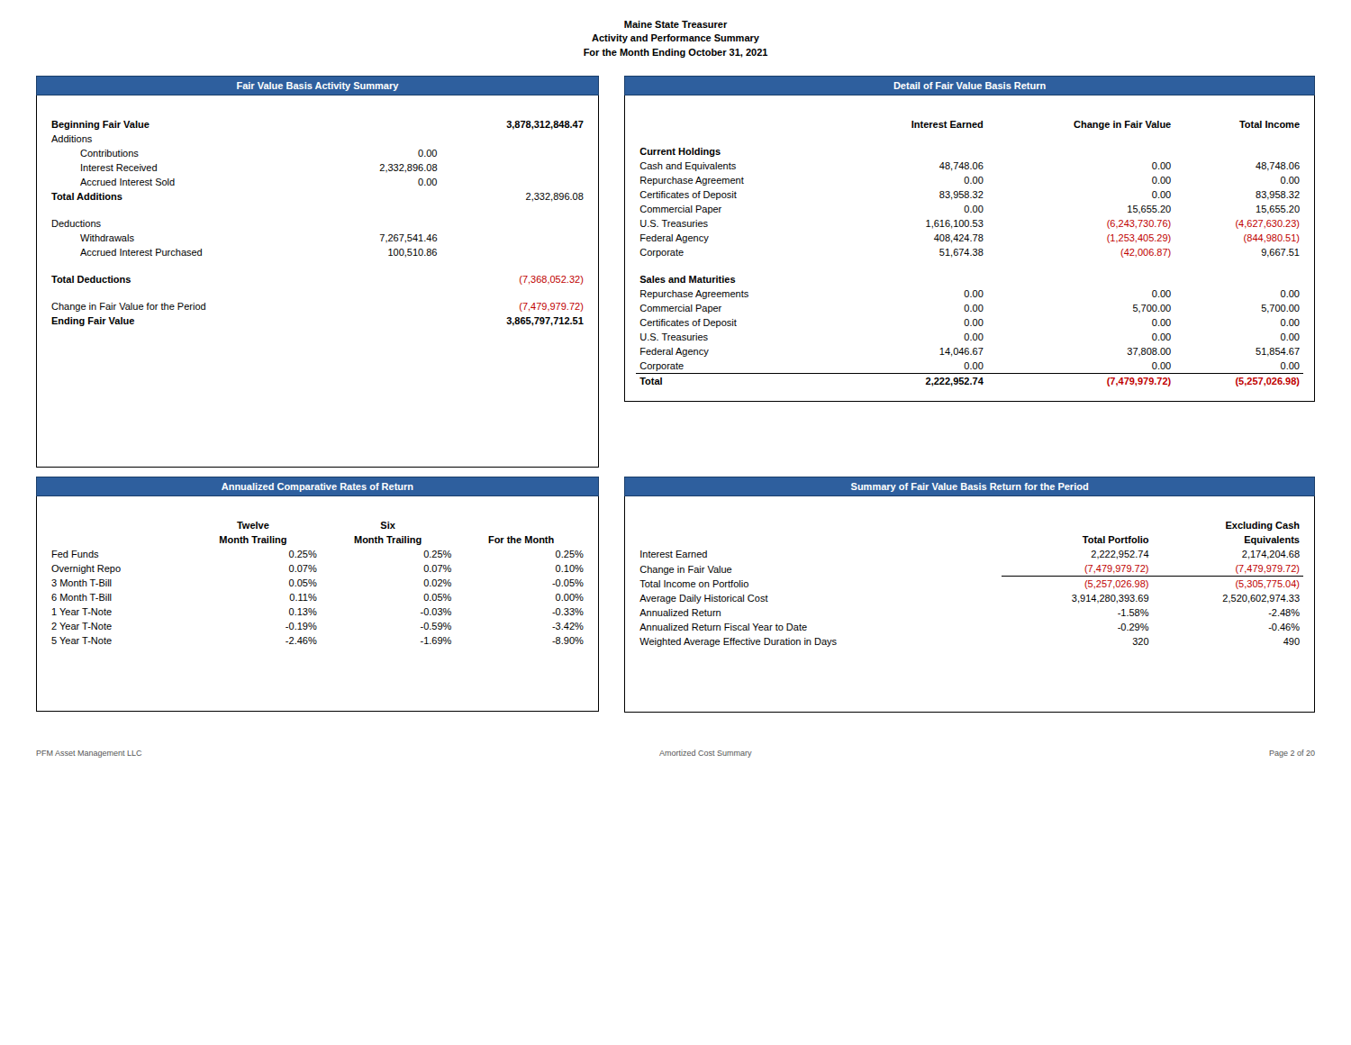Maine State Treasurer
Activity and Performance Summary
For the Month Ending October 31, 2021
| Fair Value Basis Activity Summary / Beginning Fair Value / / 3,878,312,848.47 / / Additions / / / / Contributions / 0.00 / / / Interest Received / 2,332,896.08 / / / Accrued Interest Sold / 0.00 / / / Total Additions / / 2,332,896.08 / / Deductions / / / / Withdrawals / 7,267,541.46 / / / Accrued Interest Purchased / 100,510.86 / / / Total Deductions / / (7,368,052.32) / / Change in Fair Value for the Period / / (7,479,979.72) / / Ending Fair Value / / 3,865,797,712.51 / | | Detail of Fair Value Basis Return / / Interest Earned / Change in Fair Value / Total Income / / Current Holdings / / / / / Cash and Equivalents / 48,748.06 / 0.00 / 48,748.06 / / Repurchase Agreement / 0.00 / 0.00 / 0.00 / / Certificates of Deposit / 83,958.32 / 0.00 / 83,958.32 / / Commercial Paper / 0.00 / 15,655.20 / 15,655.20 / / U.S. Treasuries / 1,616,100.53 / (6,243,730.76) / (4,627,630.23) / / Federal Agency / 408,424.78 / (1,253,405.29) / (844,980.51) / / Corporate / 51,674.38 / (42,006.87) / 9,667.51 / / Sales and Maturities / / / / / Repurchase Agreements / 0.00 / 0.00 / 0.00 / / Commercial Paper / 0.00 / 5,700.00 / 5,700.00 / / Certificates of Deposit / 0.00 / 0.00 / 0.00 / / U.S. Treasuries / 0.00 / 0.00 / 0.00 / / Federal Agency / 14,046.67 / 37,808.00 / 51,854.67 / / Corporate / 0.00 / 0.00 / 0.00 / / Total / 2,222,952.74 / (7,479,979.72) / (5,257,026.98) / |
| Annualized Comparative Rates of Return / / Twelve / Six / / / / Month Trailing / Month Trailing / For the Month / / Fed Funds / 0.25% / 0.25% / 0.25% / / Overnight Repo / 0.07% / 0.07% / 0.10% / / 3 Month T-Bill / 0.05% / 0.02% / -0.05% / / 6 Month T-Bill / 0.11% / 0.05% / 0.00% / / 1 Year T-Note / 0.13% / -0.03% / -0.33% / / 2 Year T-Note / -0.19% / -0.59% / -3.42% / / 5 Year T-Note / -2.46% / -1.69% / -8.90% / | | Summary of Fair Value Basis Return for the Period / / / Excluding Cash / / / Total Portfolio / Equivalents / / Interest Earned / 2,222,952.74 / 2,174,204.68 / / Change in Fair Value / (7,479,979.72) / (7,479,979.72) / / Total Income on Portfolio / (5,257,026.98) / (5,305,775.04) / / Average Daily Historical Cost / 3,914,280,393.69 / 2,520,602,974.33 / / Annualized Return / -1.58% / -2.48% / / Annualized Return Fiscal Year to Date / -0.29% / -0.46% / / Weighted Average Effective Duration in Days / 320 / 490 / |
PFM Asset Management LLC Amortized Cost Summary Page 2 of 20